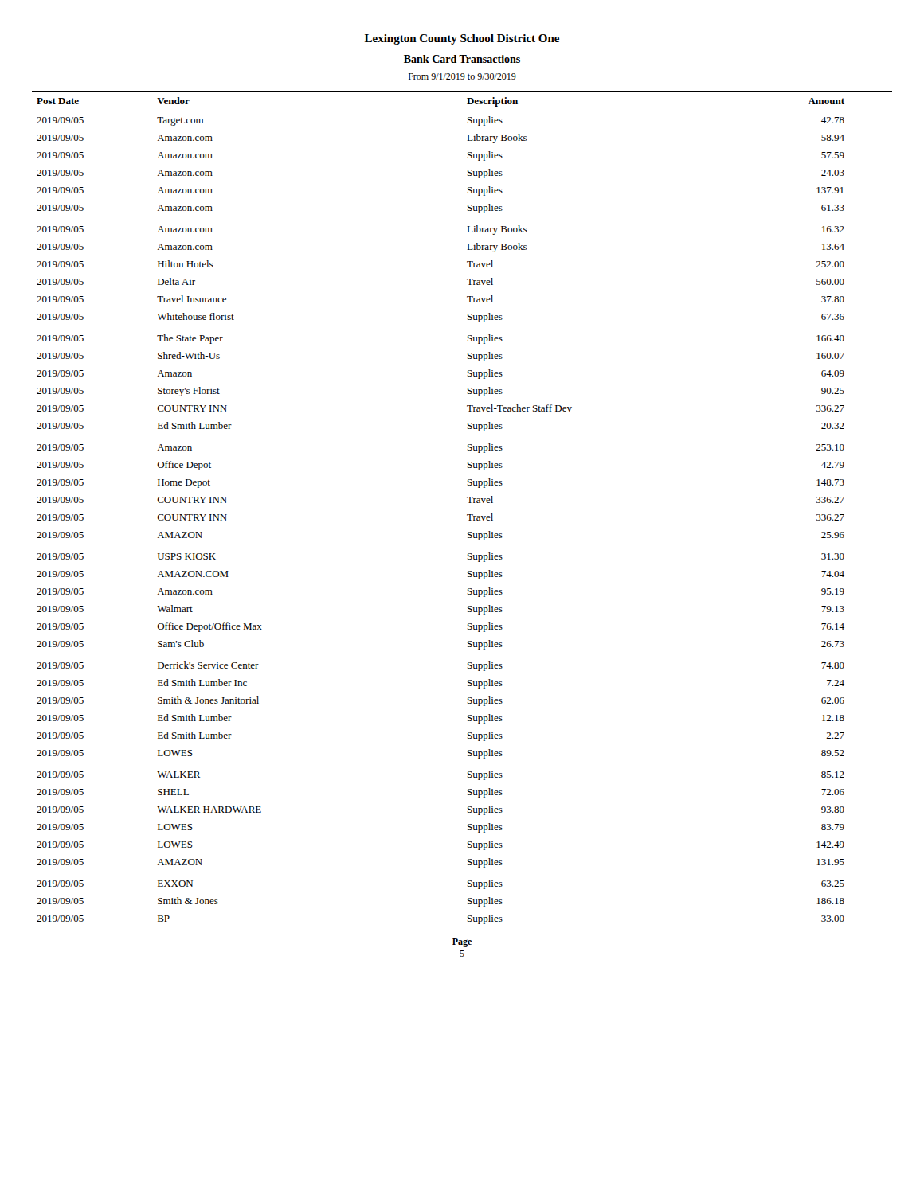Lexington County School District One
Bank Card Transactions
From 9/1/2019 to 9/30/2019
| Post Date | Vendor | Description | Amount |
| --- | --- | --- | --- |
| 2019/09/05 | Target.com | Supplies | 42.78 |
| 2019/09/05 | Amazon.com | Library Books | 58.94 |
| 2019/09/05 | Amazon.com | Supplies | 57.59 |
| 2019/09/05 | Amazon.com | Supplies | 24.03 |
| 2019/09/05 | Amazon.com | Supplies | 137.91 |
| 2019/09/05 | Amazon.com | Supplies | 61.33 |
| 2019/09/05 | Amazon.com | Library Books | 16.32 |
| 2019/09/05 | Amazon.com | Library Books | 13.64 |
| 2019/09/05 | Hilton Hotels | Travel | 252.00 |
| 2019/09/05 | Delta Air | Travel | 560.00 |
| 2019/09/05 | Travel Insurance | Travel | 37.80 |
| 2019/09/05 | Whitehouse florist | Supplies | 67.36 |
| 2019/09/05 | The State Paper | Supplies | 166.40 |
| 2019/09/05 | Shred-With-Us | Supplies | 160.07 |
| 2019/09/05 | Amazon | Supplies | 64.09 |
| 2019/09/05 | Storey's Florist | Supplies | 90.25 |
| 2019/09/05 | COUNTRY INN | Travel-Teacher Staff Dev | 336.27 |
| 2019/09/05 | Ed Smith Lumber | Supplies | 20.32 |
| 2019/09/05 | Amazon | Supplies | 253.10 |
| 2019/09/05 | Office Depot | Supplies | 42.79 |
| 2019/09/05 | Home Depot | Supplies | 148.73 |
| 2019/09/05 | COUNTRY INN | Travel | 336.27 |
| 2019/09/05 | COUNTRY INN | Travel | 336.27 |
| 2019/09/05 | AMAZON | Supplies | 25.96 |
| 2019/09/05 | USPS KIOSK | Supplies | 31.30 |
| 2019/09/05 | AMAZON.COM | Supplies | 74.04 |
| 2019/09/05 | Amazon.com | Supplies | 95.19 |
| 2019/09/05 | Walmart | Supplies | 79.13 |
| 2019/09/05 | Office Depot/Office Max | Supplies | 76.14 |
| 2019/09/05 | Sam's Club | Supplies | 26.73 |
| 2019/09/05 | Derrick's Service Center | Supplies | 74.80 |
| 2019/09/05 | Ed Smith Lumber Inc | Supplies | 7.24 |
| 2019/09/05 | Smith & Jones Janitorial | Supplies | 62.06 |
| 2019/09/05 | Ed Smith Lumber | Supplies | 12.18 |
| 2019/09/05 | Ed Smith Lumber | Supplies | 2.27 |
| 2019/09/05 | LOWES | Supplies | 89.52 |
| 2019/09/05 | WALKER | Supplies | 85.12 |
| 2019/09/05 | SHELL | Supplies | 72.06 |
| 2019/09/05 | WALKER HARDWARE | Supplies | 93.80 |
| 2019/09/05 | LOWES | Supplies | 83.79 |
| 2019/09/05 | LOWES | Supplies | 142.49 |
| 2019/09/05 | AMAZON | Supplies | 131.95 |
| 2019/09/05 | EXXON | Supplies | 63.25 |
| 2019/09/05 | Smith & Jones | Supplies | 186.18 |
| 2019/09/05 | BP | Supplies | 33.00 |
Page
5